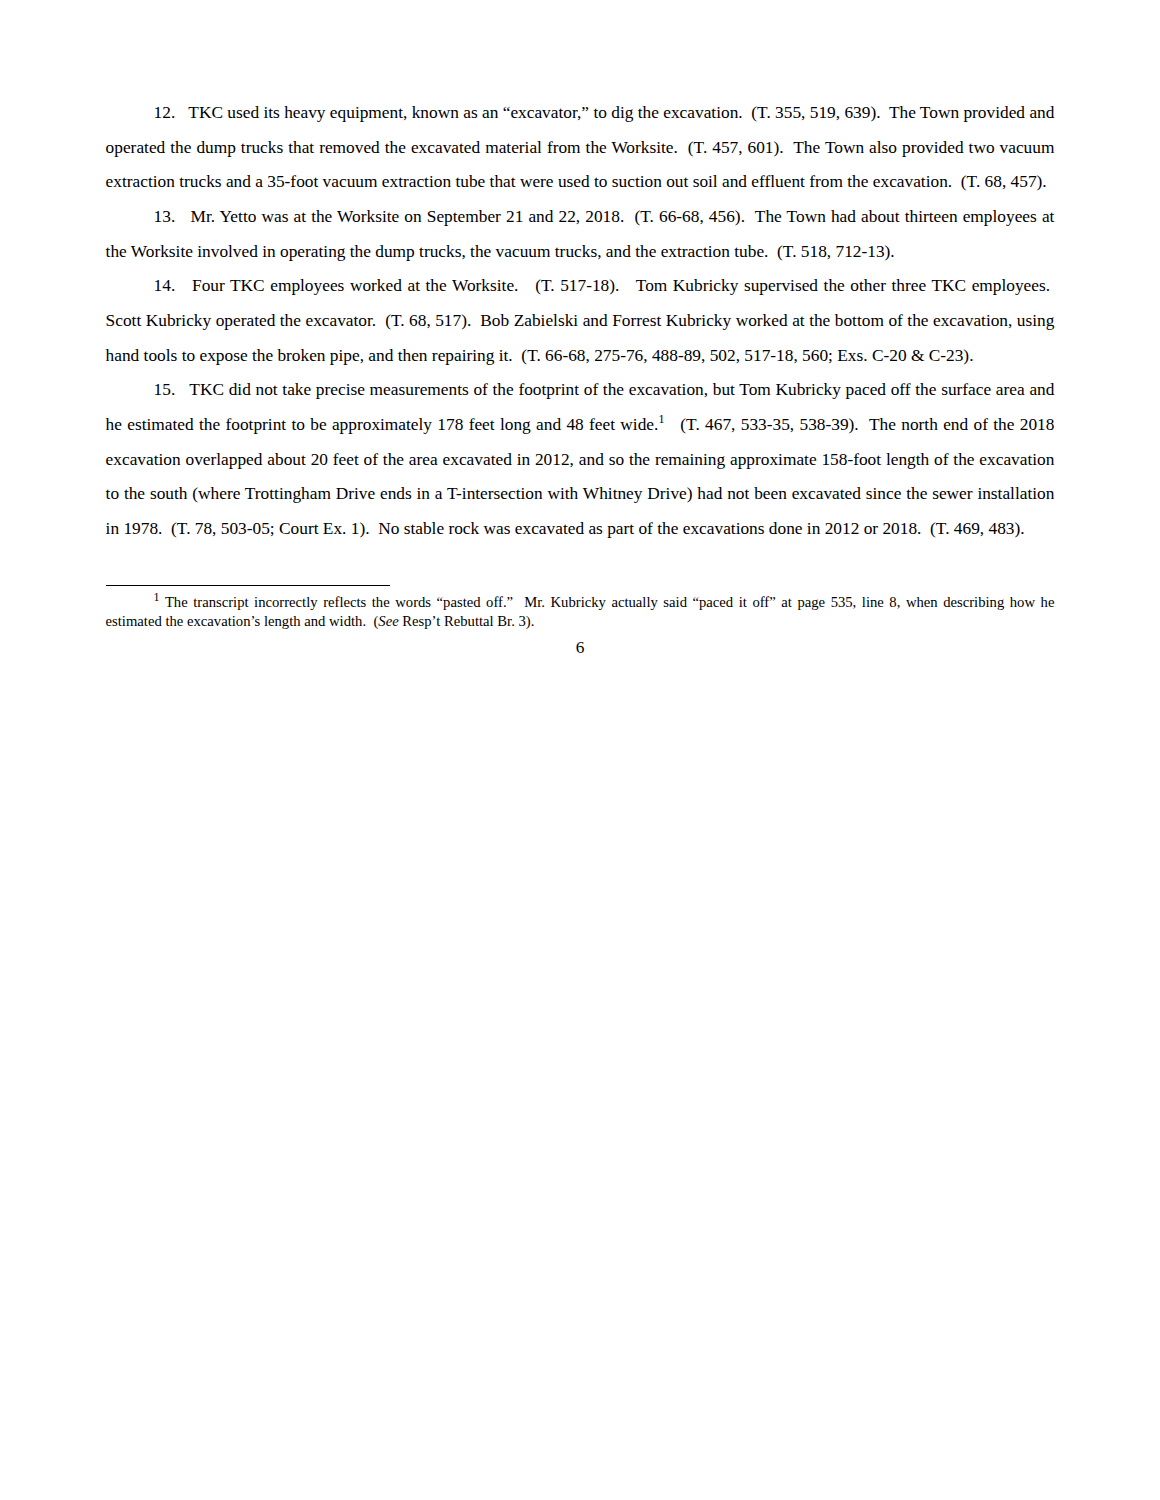12. TKC used its heavy equipment, known as an “excavator,” to dig the excavation. (T. 355, 519, 639). The Town provided and operated the dump trucks that removed the excavated material from the Worksite. (T. 457, 601). The Town also provided two vacuum extraction trucks and a 35-foot vacuum extraction tube that were used to suction out soil and effluent from the excavation. (T. 68, 457).
13. Mr. Yetto was at the Worksite on September 21 and 22, 2018. (T. 66-68, 456). The Town had about thirteen employees at the Worksite involved in operating the dump trucks, the vacuum trucks, and the extraction tube. (T. 518, 712-13).
14. Four TKC employees worked at the Worksite. (T. 517-18). Tom Kubricky supervised the other three TKC employees. Scott Kubricky operated the excavator. (T. 68, 517). Bob Zabielski and Forrest Kubricky worked at the bottom of the excavation, using hand tools to expose the broken pipe, and then repairing it. (T. 66-68, 275-76, 488-89, 502, 517-18, 560; Exs. C-20 & C-23).
15. TKC did not take precise measurements of the footprint of the excavation, but Tom Kubricky paced off the surface area and he estimated the footprint to be approximately 178 feet long and 48 feet wide.1 (T. 467, 533-35, 538-39). The north end of the 2018 excavation overlapped about 20 feet of the area excavated in 2012, and so the remaining approximate 158-foot length of the excavation to the south (where Trottingham Drive ends in a T-intersection with Whitney Drive) had not been excavated since the sewer installation in 1978. (T. 78, 503-05; Court Ex. 1). No stable rock was excavated as part of the excavations done in 2012 or 2018. (T. 469, 483).
1 The transcript incorrectly reflects the words “pasted off.” Mr. Kubricky actually said “paced it off” at page 535, line 8, when describing how he estimated the excavation’s length and width. (See Resp’t Rebuttal Br. 3).
6